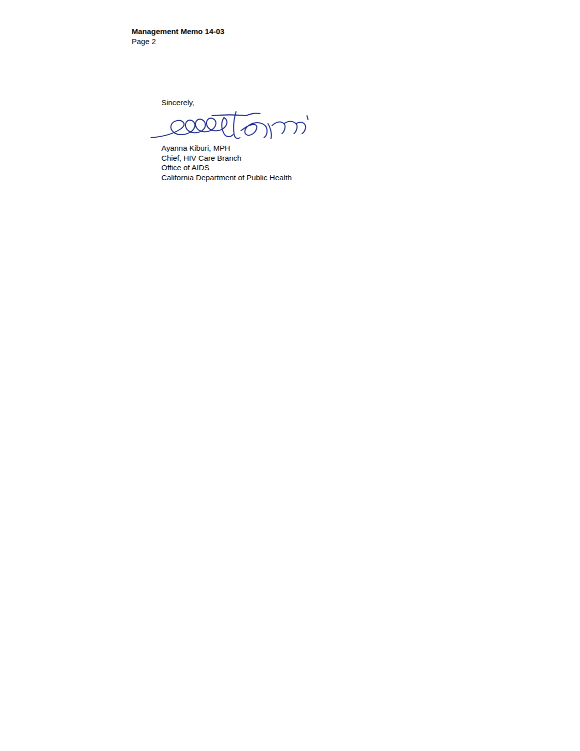Management Memo 14-03
Page 2
Sincerely,
Ayanna Kiburi, MPH Chief, HIV Care Branch Office of AIDS California Department of Public Health